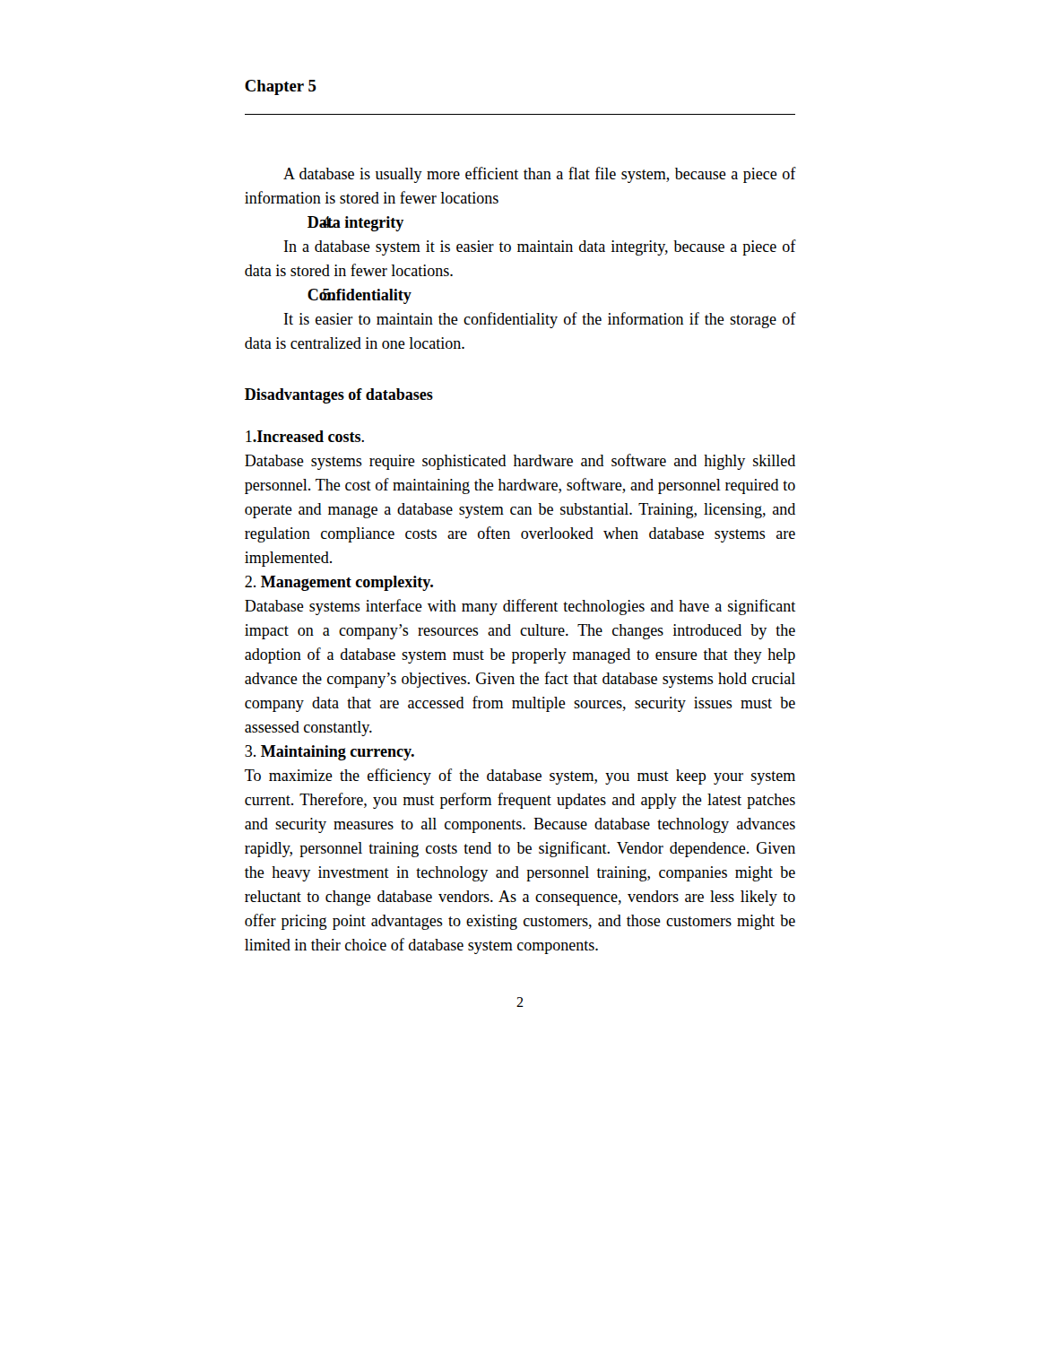Chapter 5
A database is usually more efficient than a flat file system, because a piece of information is stored in fewer locations
4. Data integrity
In a database system it is easier to maintain data integrity, because a piece of data is stored in fewer locations.
5. Confidentiality
It is easier to maintain the confidentiality of the information if the storage of data is centralized in one location.
Disadvantages of databases
1.Increased costs.
Database systems require sophisticated hardware and software and highly skilled personnel. The cost of maintaining the hardware, software, and personnel required to operate and manage a database system can be substantial. Training, licensing, and regulation compliance costs are often overlooked when database systems are implemented.
2. Management complexity.
Database systems interface with many different technologies and have a significant impact on a company’s resources and culture. The changes introduced by the adoption of a database system must be properly managed to ensure that they help advance the company’s objectives. Given the fact that database systems hold crucial company data that are accessed from multiple sources, security issues must be assessed constantly.
3. Maintaining currency.
To maximize the efficiency of the database system, you must keep your system current. Therefore, you must perform frequent updates and apply the latest patches and security measures to all components. Because database technology advances rapidly, personnel training costs tend to be significant. Vendor dependence. Given the heavy investment in technology and personnel training, companies might be reluctant to change database vendors. As a consequence, vendors are less likely to offer pricing point advantages to existing customers, and those customers might be limited in their choice of database system components.
2